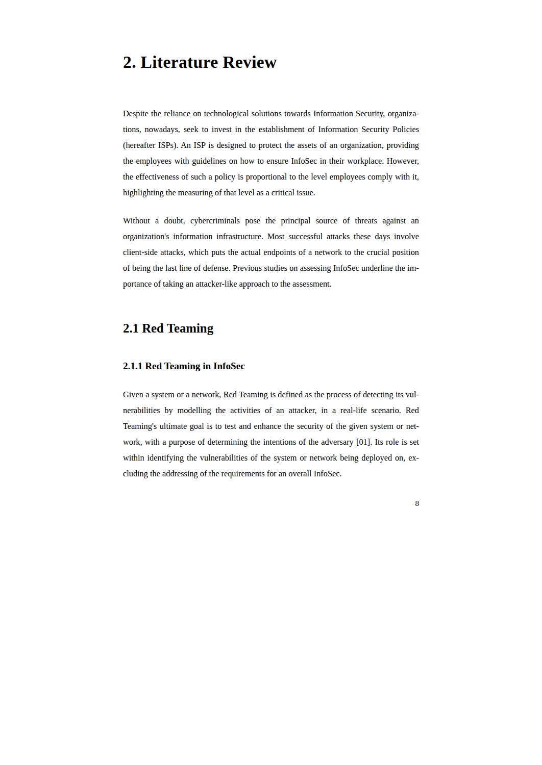2. Literature Review
Despite the reliance on technological solutions towards Information Security, organizations, nowadays, seek to invest in the establishment of Information Security Policies (hereafter ISPs). An ISP is designed to protect the assets of an organization, providing the employees with guidelines on how to ensure InfoSec in their workplace. However, the effectiveness of such a policy is proportional to the level employees comply with it, highlighting the measuring of that level as a critical issue.
Without a doubt, cybercriminals pose the principal source of threats against an organization's information infrastructure. Most successful attacks these days involve client-side attacks, which puts the actual endpoints of a network to the crucial position of being the last line of defense. Previous studies on assessing InfoSec underline the importance of taking an attacker-like approach to the assessment.
2.1 Red Teaming
2.1.1 Red Teaming in InfoSec
Given a system or a network, Red Teaming is defined as the process of detecting its vulnerabilities by modelling the activities of an attacker, in a real-life scenario. Red Teaming's ultimate goal is to test and enhance the security of the given system or network, with a purpose of determining the intentions of the adversary [01]. Its role is set within identifying the vulnerabilities of the system or network being deployed on, excluding the addressing of the requirements for an overall InfoSec.
8